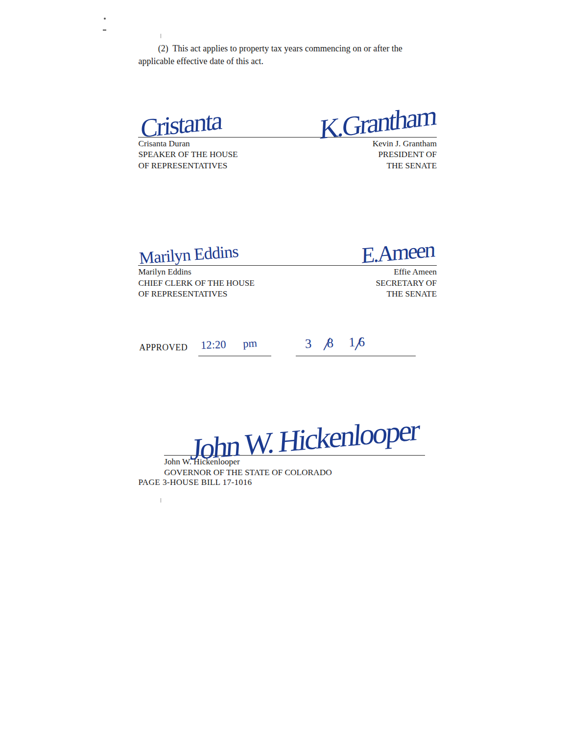(2) This act applies to property tax years commencing on or after the applicable effective date of this act.
| Cristanta Crisanta Duran Speaker of the House of Representatives | K.Grantham Kevin J. Grantham President of the Senate |
| Marilyn Eddins Marilyn Eddins Chief Clerk of the House of Representatives | E.Ameen Effie Ameen Secretary of the Senate |
APPROVED 12:20 pm 3 8 16 / /
John W. Hickenlooper
John W. Hickenlooper
Governor of the State of Colorado
PAGE 3-HOUSE BILL 17-1016